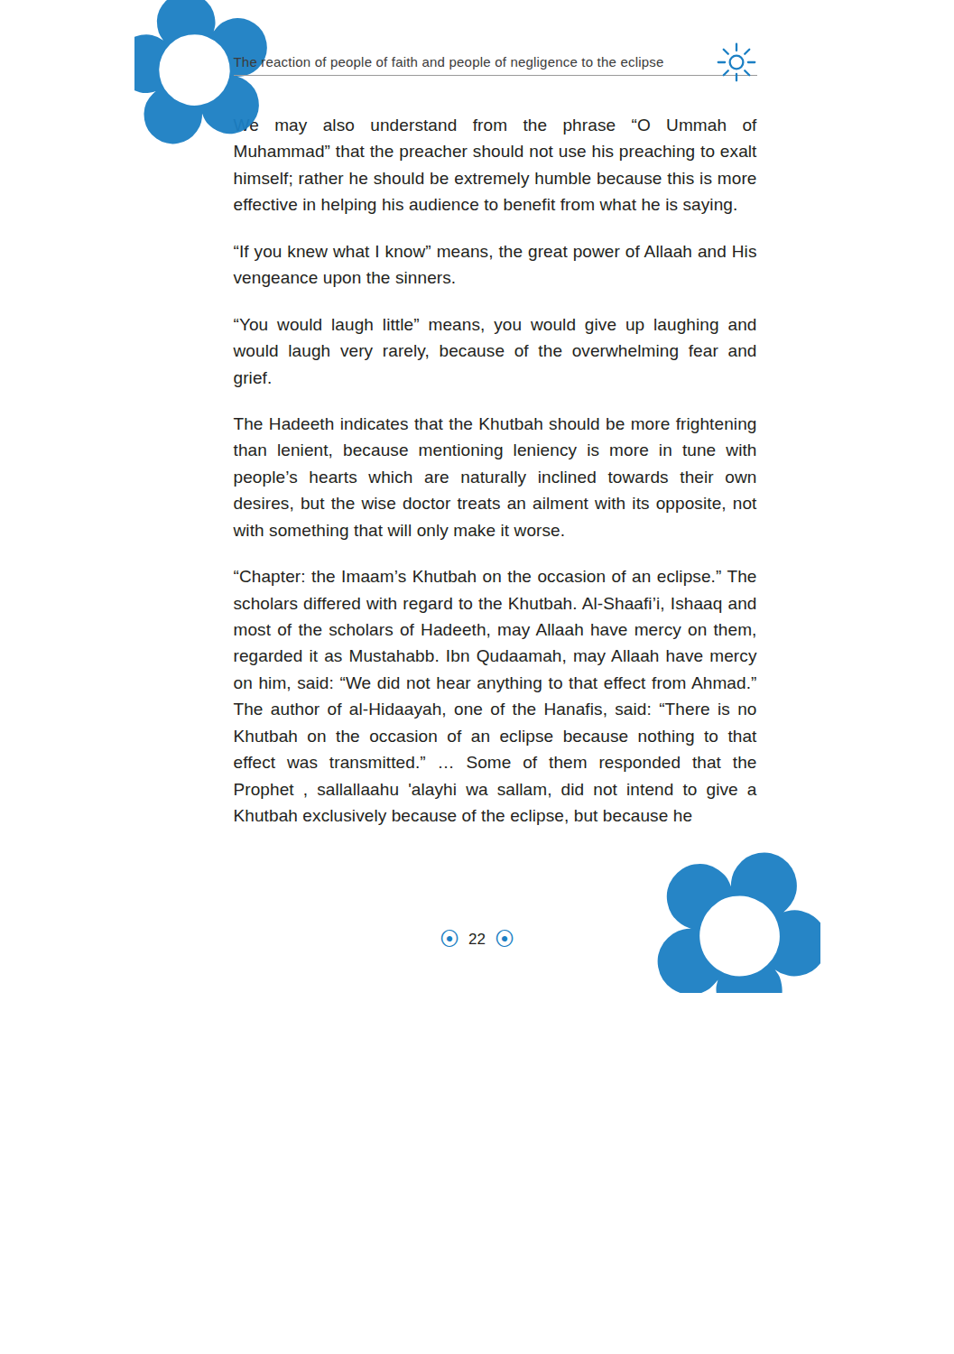✿
✿
The reaction of people of faith and people of negligence to the eclipse
We may also understand from the phrase “O Ummah of Muhammad” that the preacher should not use his preaching to exalt himself; rather he should be extremely humble because this is more effective in helping his audience to benefit from what he is saying.
“If you knew what I know” means, the great power of Allaah and His vengeance upon the sinners.
“You would laugh little” means, you would give up laughing and would laugh very rarely, because of the overwhelming fear and grief.
The Hadeeth indicates that the Khutbah should be more frightening than lenient, because mentioning leniency is more in tune with people’s hearts which are naturally inclined towards their own desires, but the wise doctor treats an ailment with its opposite, not with something that will only make it worse.
“Chapter: the Imaam’s Khutbah on the occasion of an eclipse.” The scholars differed with regard to the Khutbah. Al-Shaafi’i, Ishaaq and most of the scholars of Hadeeth, may Allaah have mercy on them, regarded it as Mustahabb. Ibn Qudaamah, may Allaah have mercy on him, said: “We did not hear anything to that effect from Ahmad.” The author of al-Hidaayah, one of the Hanafis, said: “There is no Khutbah on the occasion of an eclipse because nothing to that effect was transmitted.” … Some of them responded that the Prophet , sallallaahu 'alayhi wa sallam, did not intend to give a Khutbah exclusively because of the eclipse, but because he
⦿22⦿